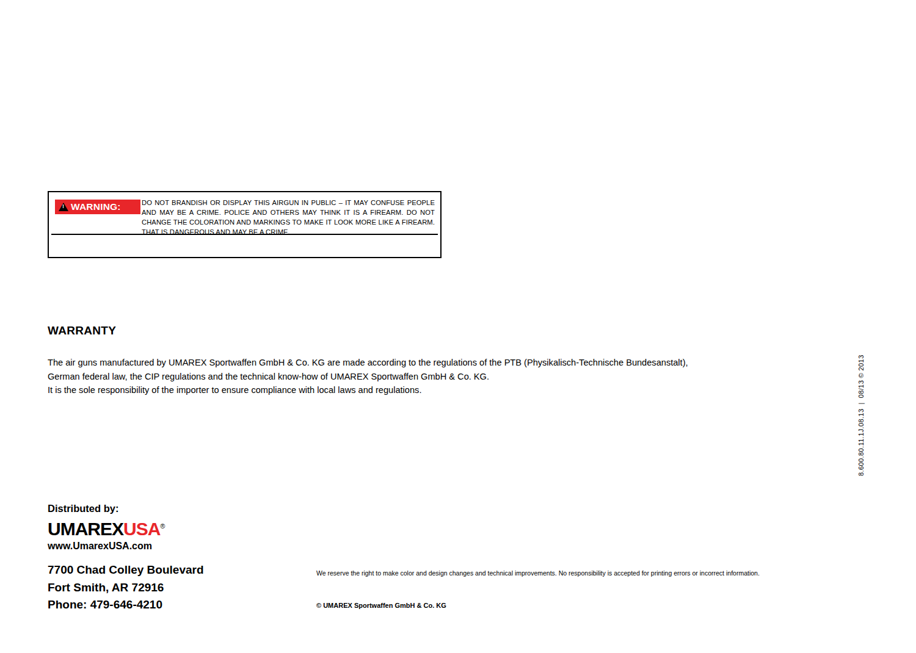WARNING:
DO NOT BRANDISH OR DISPLAY THIS AIRGUN IN PUBLIC – IT MAY CONFUSE PEOPLE AND MAY BE A CRIME. POLICE AND OTHERS MAY THINK IT IS A FIREARM. DO NOT CHANGE THE COLORATION AND MARKINGS TO MAKE IT LOOK MORE LIKE A FIREARM. THAT IS DANGEROUS AND MAY BE A CRIME.
WARRANTY
The air guns manufactured by UMAREX Sportwaffen GmbH & Co. KG are made according to the regulations of the PTB (Physikalisch-Technische Bundesanstalt),
German federal law, the CIP regulations and the technical know-how of UMAREX Sportwaffen GmbH & Co. KG.
It is the sole responsibility of the importer to ensure compliance with local laws and regulations.
Distributed by:
UMAREX USA®
www.UmarexUSA.com
7700 Chad Colley Boulevard
Fort Smith, AR 72916
Phone: 479-646-4210
We reserve the right to make color and design changes and technical improvements. No responsibility is accepted for printing errors or incorrect information.
© UMAREX Sportwaffen GmbH & Co. KG
8.600.80.11.1J.08.13 | 08/13 © 2013